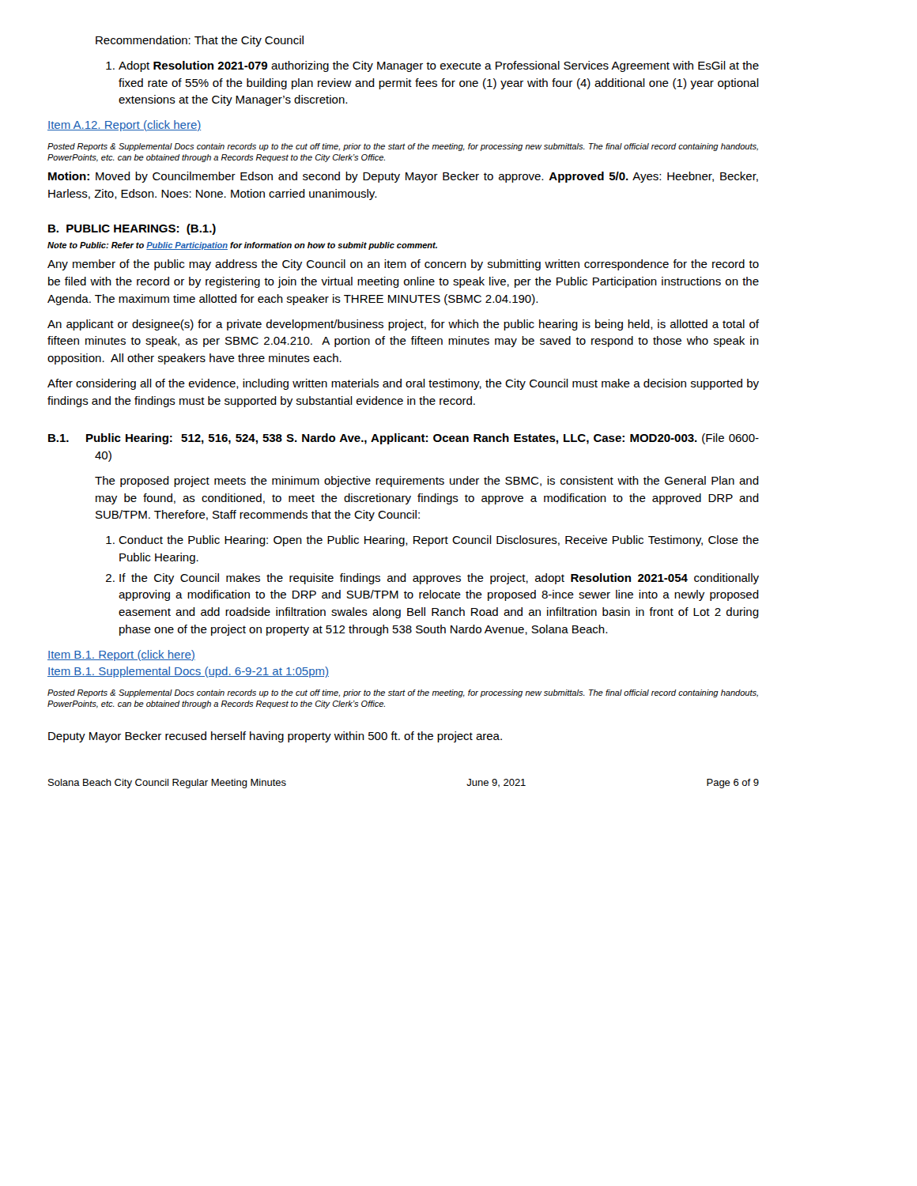Recommendation: That the City Council
Adopt Resolution 2021-079 authorizing the City Manager to execute a Professional Services Agreement with EsGil at the fixed rate of 55% of the building plan review and permit fees for one (1) year with four (4) additional one (1) year optional extensions at the City Manager’s discretion.
Item A.12. Report (click here)
Posted Reports & Supplemental Docs contain records up to the cut off time, prior to the start of the meeting, for processing new submittals. The final official record containing handouts, PowerPoints, etc. can be obtained through a Records Request to the City Clerk’s Office.
Motion: Moved by Councilmember Edson and second by Deputy Mayor Becker to approve. Approved 5/0. Ayes: Heebner, Becker, Harless, Zito, Edson. Noes: None. Motion carried unanimously.
B. PUBLIC HEARINGS: (B.1.)
Note to Public: Refer to Public Participation for information on how to submit public comment.
Any member of the public may address the City Council on an item of concern by submitting written correspondence for the record to be filed with the record or by registering to join the virtual meeting online to speak live, per the Public Participation instructions on the Agenda. The maximum time allotted for each speaker is THREE MINUTES (SBMC 2.04.190).
An applicant or designee(s) for a private development/business project, for which the public hearing is being held, is allotted a total of fifteen minutes to speak, as per SBMC 2.04.210. A portion of the fifteen minutes may be saved to respond to those who speak in opposition. All other speakers have three minutes each.
After considering all of the evidence, including written materials and oral testimony, the City Council must make a decision supported by findings and the findings must be supported by substantial evidence in the record.
B.1. Public Hearing: 512, 516, 524, 538 S. Nardo Ave., Applicant: Ocean Ranch Estates, LLC, Case: MOD20-003. (File 0600-40)
The proposed project meets the minimum objective requirements under the SBMC, is consistent with the General Plan and may be found, as conditioned, to meet the discretionary findings to approve a modification to the approved DRP and SUB/TPM. Therefore, Staff recommends that the City Council:
Conduct the Public Hearing: Open the Public Hearing, Report Council Disclosures, Receive Public Testimony, Close the Public Hearing.
If the City Council makes the requisite findings and approves the project, adopt Resolution 2021-054 conditionally approving a modification to the DRP and SUB/TPM to relocate the proposed 8-ince sewer line into a newly proposed easement and add roadside infiltration swales along Bell Ranch Road and an infiltration basin in front of Lot 2 during phase one of the project on property at 512 through 538 South Nardo Avenue, Solana Beach.
Item B.1. Report (click here)
Item B.1. Supplemental Docs (upd. 6-9-21 at 1:05pm)
Posted Reports & Supplemental Docs contain records up to the cut off time, prior to the start of the meeting, for processing new submittals. The final official record containing handouts, PowerPoints, etc. can be obtained through a Records Request to the City Clerk’s Office.
Deputy Mayor Becker recused herself having property within 500 ft. of the project area.
Solana Beach City Council Regular Meeting Minutes June 9, 2021 Page 6 of 9